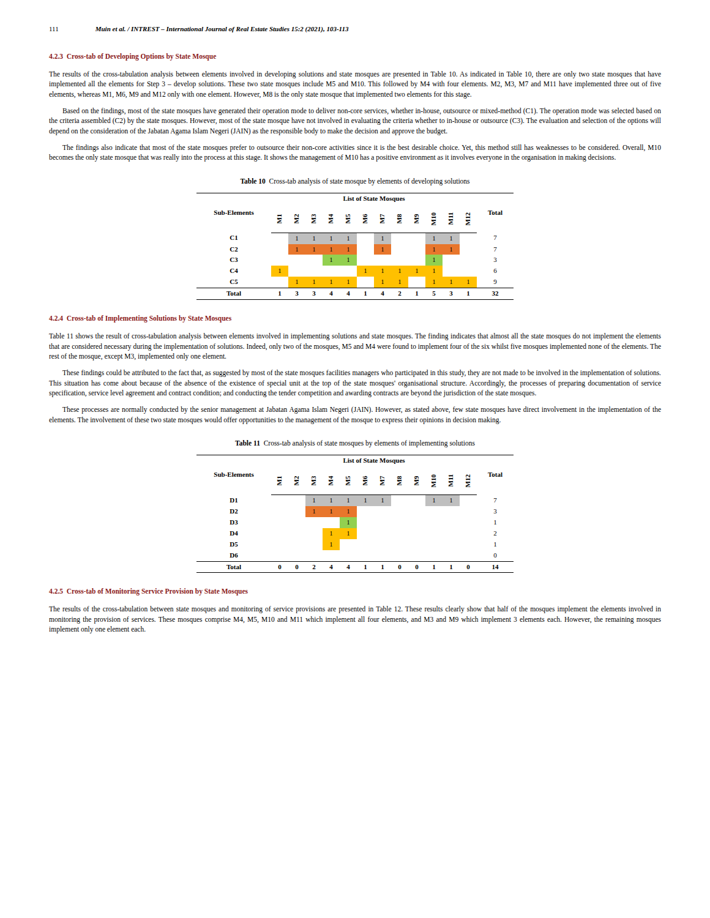111 Muin et al. / INTREST – International Journal of Real Estate Studies 15:2 (2021), 103-113
4.2.3 Cross-tab of Developing Options by State Mosque
The results of the cross-tabulation analysis between elements involved in developing solutions and state mosques are presented in Table 10. As indicated in Table 10, there are only two state mosques that have implemented all the elements for Step 3 – develop solutions. These two state mosques include M5 and M10. This followed by M4 with four elements. M2, M3, M7 and M11 have implemented three out of five elements, whereas M1, M6, M9 and M12 only with one element. However, M8 is the only state mosque that implemented two elements for this stage.
Based on the findings, most of the state mosques have generated their operation mode to deliver non-core services, whether in-house, outsource or mixed-method (C1). The operation mode was selected based on the criteria assembled (C2) by the state mosques. However, most of the state mosque have not involved in evaluating the criteria whether to in-house or outsource (C3). The evaluation and selection of the options will depend on the consideration of the Jabatan Agama Islam Negeri (JAIN) as the responsible body to make the decision and approve the budget.
The findings also indicate that most of the state mosques prefer to outsource their non-core activities since it is the best desirable choice. Yet, this method still has weaknesses to be considered. Overall, M10 becomes the only state mosque that was really into the process at this stage. It shows the management of M10 has a positive environment as it involves everyone in the organisation in making decisions.
Table 10 Cross-tab analysis of state mosque by elements of developing solutions
| Sub-Elements | List of State Mosques | Total |
| M1 | M2 | M3 | M4 | M5 | M6 | M7 | M8 | M9 | M10 | M11 | M12 |
| C1 | | 1 | 1 | 1 | 1 | | 1 | | | 1 | 1 | | 7 |
| C2 | | 1 | 1 | 1 | 1 | | 1 | | | 1 | 1 | | 7 |
| C3 | | | | 1 | 1 | | | | | 1 | | | 3 |
| C4 | 1 | | | | | 1 | 1 | 1 | 1 | 1 | | | 6 |
| C5 | | 1 | 1 | 1 | 1 | | 1 | 1 | | 1 | 1 | 1 | 9 |
| Total | 1 | 3 | 3 | 4 | 4 | 1 | 4 | 2 | 1 | 5 | 3 | 1 | 32 |
4.2.4 Cross-tab of Implementing Solutions by State Mosques
Table 11 shows the result of cross-tabulation analysis between elements involved in implementing solutions and state mosques. The finding indicates that almost all the state mosques do not implement the elements that are considered necessary during the implementation of solutions. Indeed, only two of the mosques, M5 and M4 were found to implement four of the six whilst five mosques implemented none of the elements. The rest of the mosque, except M3, implemented only one element.
These findings could be attributed to the fact that, as suggested by most of the state mosques facilities managers who participated in this study, they are not made to be involved in the implementation of solutions. This situation has come about because of the absence of the existence of special unit at the top of the state mosques' organisational structure. Accordingly, the processes of preparing documentation of service specification, service level agreement and contract condition; and conducting the tender competition and awarding contracts are beyond the jurisdiction of the state mosques.
These processes are normally conducted by the senior management at Jabatan Agama Islam Negeri (JAIN). However, as stated above, few state mosques have direct involvement in the implementation of the elements. The involvement of these two state mosques would offer opportunities to the management of the mosque to express their opinions in decision making.
Table 11 Cross-tab analysis of state mosques by elements of implementing solutions
| Sub-Elements | List of State Mosques | Total |
| M1 | M2 | M3 | M4 | M5 | M6 | M7 | M8 | M9 | M10 | M11 | M12 |
| D1 | | | 1 | 1 | 1 | 1 | 1 | | | 1 | 1 | | 7 |
| D2 | | | 1 | 1 | 1 | | | | | | | | 3 |
| D3 | | | | | 1 | | | | | | | | 1 |
| D4 | | | | 1 | 1 | | | | | | | | 2 |
| D5 | | | | 1 | | | | | | | | | 1 |
| D6 | | | | | | | | | | | | | 0 |
| Total | 0 | 0 | 2 | 4 | 4 | 1 | 1 | 0 | 0 | 1 | 1 | 0 | 14 |
4.2.5 Cross-tab of Monitoring Service Provision by State Mosques
The results of the cross-tabulation between state mosques and monitoring of service provisions are presented in Table 12. These results clearly show that half of the mosques implement the elements involved in monitoring the provision of services. These mosques comprise M4, M5, M10 and M11 which implement all four elements, and M3 and M9 which implement 3 elements each. However, the remaining mosques implement only one element each.